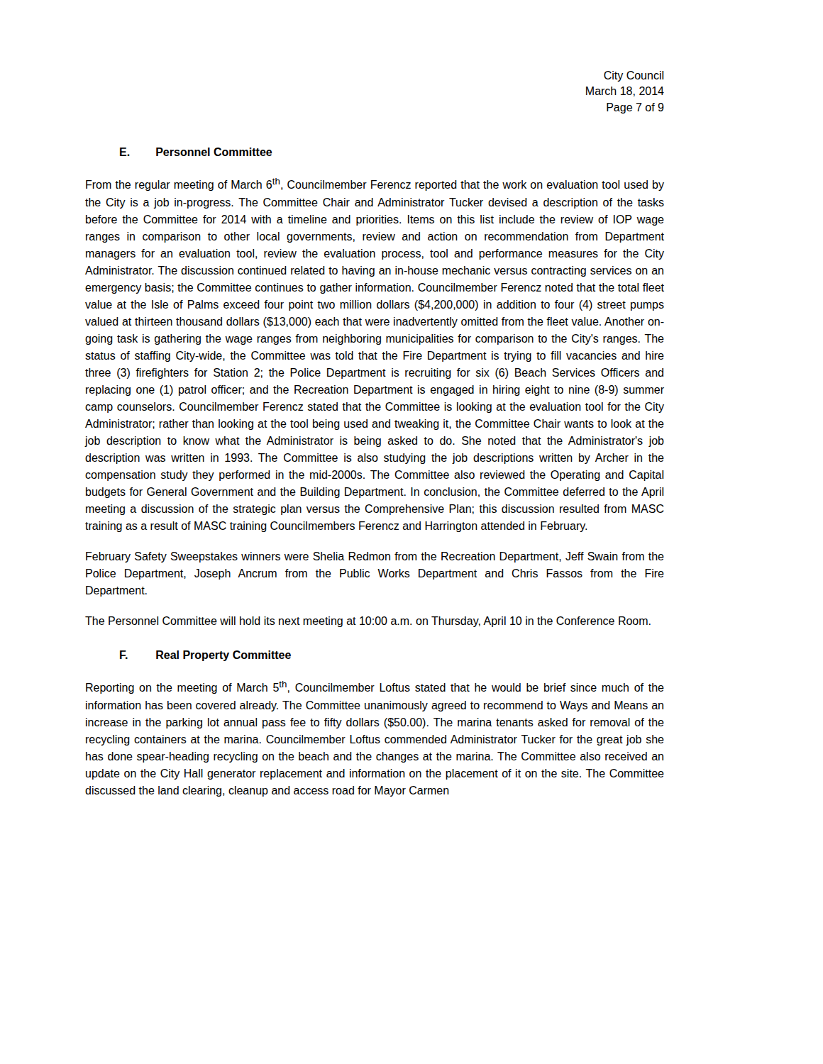City Council
March 18, 2014
Page 7 of 9
E. Personnel Committee
From the regular meeting of March 6th, Councilmember Ferencz reported that the work on evaluation tool used by the City is a job in-progress. The Committee Chair and Administrator Tucker devised a description of the tasks before the Committee for 2014 with a timeline and priorities. Items on this list include the review of IOP wage ranges in comparison to other local governments, review and action on recommendation from Department managers for an evaluation tool, review the evaluation process, tool and performance measures for the City Administrator. The discussion continued related to having an in-house mechanic versus contracting services on an emergency basis; the Committee continues to gather information. Councilmember Ferencz noted that the total fleet value at the Isle of Palms exceed four point two million dollars ($4,200,000) in addition to four (4) street pumps valued at thirteen thousand dollars ($13,000) each that were inadvertently omitted from the fleet value. Another on-going task is gathering the wage ranges from neighboring municipalities for comparison to the City's ranges. The status of staffing City-wide, the Committee was told that the Fire Department is trying to fill vacancies and hire three (3) firefighters for Station 2; the Police Department is recruiting for six (6) Beach Services Officers and replacing one (1) patrol officer; and the Recreation Department is engaged in hiring eight to nine (8-9) summer camp counselors. Councilmember Ferencz stated that the Committee is looking at the evaluation tool for the City Administrator; rather than looking at the tool being used and tweaking it, the Committee Chair wants to look at the job description to know what the Administrator is being asked to do. She noted that the Administrator's job description was written in 1993. The Committee is also studying the job descriptions written by Archer in the compensation study they performed in the mid-2000s. The Committee also reviewed the Operating and Capital budgets for General Government and the Building Department. In conclusion, the Committee deferred to the April meeting a discussion of the strategic plan versus the Comprehensive Plan; this discussion resulted from MASC training as a result of MASC training Councilmembers Ferencz and Harrington attended in February.
February Safety Sweepstakes winners were Shelia Redmon from the Recreation Department, Jeff Swain from the Police Department, Joseph Ancrum from the Public Works Department and Chris Fassos from the Fire Department.
The Personnel Committee will hold its next meeting at 10:00 a.m. on Thursday, April 10 in the Conference Room.
F. Real Property Committee
Reporting on the meeting of March 5th, Councilmember Loftus stated that he would be brief since much of the information has been covered already. The Committee unanimously agreed to recommend to Ways and Means an increase in the parking lot annual pass fee to fifty dollars ($50.00). The marina tenants asked for removal of the recycling containers at the marina. Councilmember Loftus commended Administrator Tucker for the great job she has done spear-heading recycling on the beach and the changes at the marina. The Committee also received an update on the City Hall generator replacement and information on the placement of it on the site. The Committee discussed the land clearing, cleanup and access road for Mayor Carmen